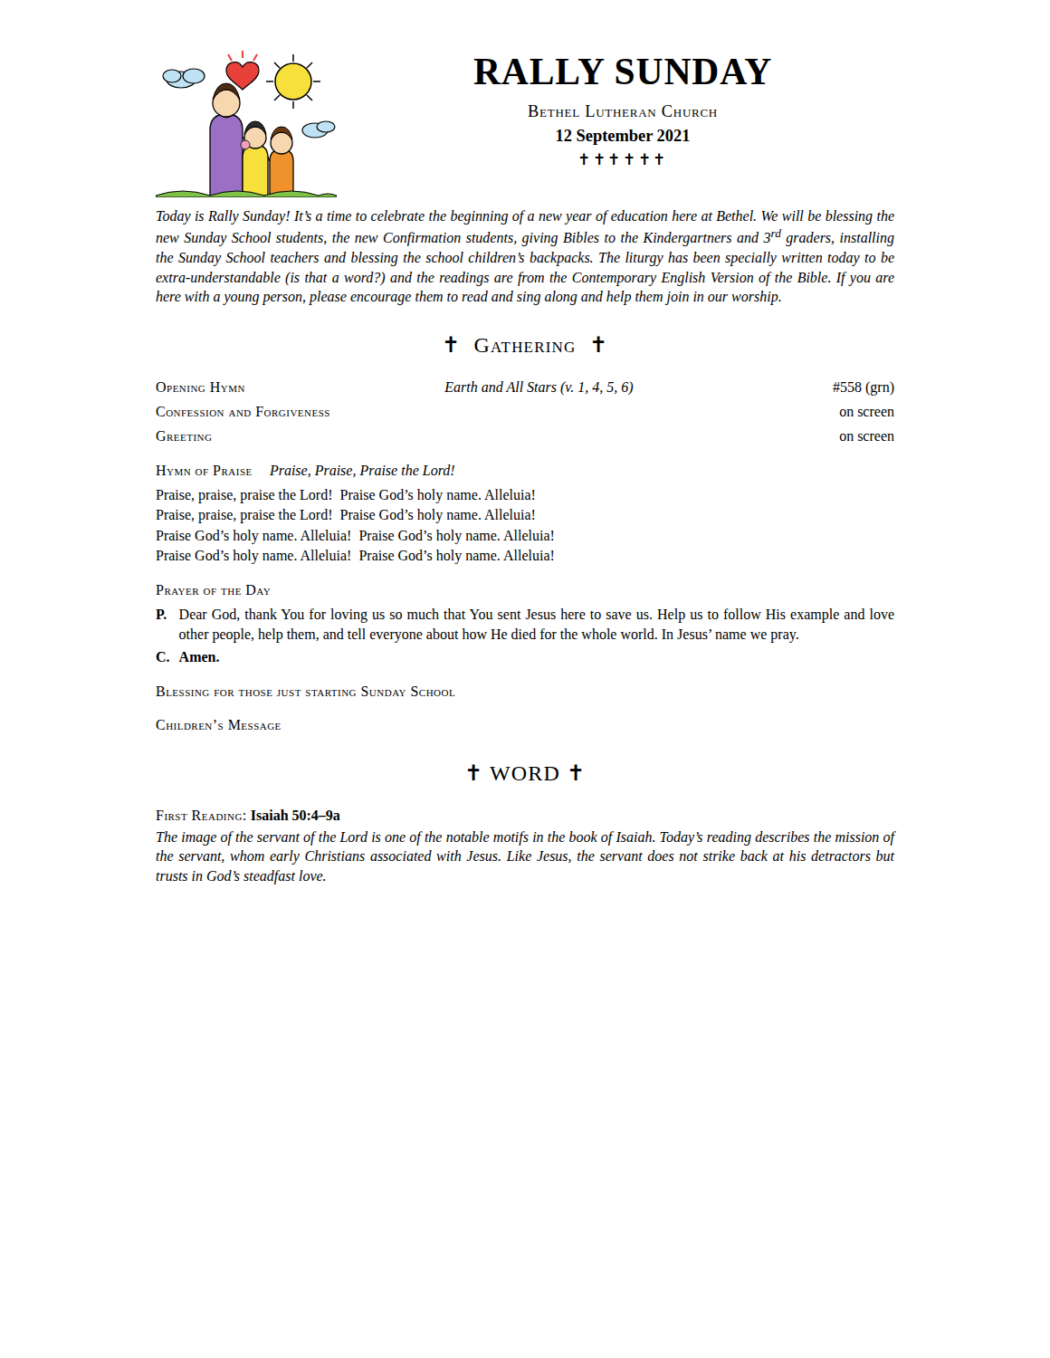RALLY SUNDAY
Bethel Lutheran Church
12 September 2021
✝✝✝✝✝✝
Today is Rally Sunday! It’s a time to celebrate the beginning of a new year of education here at Bethel. We will be blessing the new Sunday School students, the new Confirmation students, giving Bibles to the Kindergartners and 3rd graders, installing the Sunday School teachers and blessing the school children’s backpacks. The liturgy has been specially written today to be extra-understandable (is that a word?) and the readings are from the Contemporary English Version of the Bible. If you are here with a young person, please encourage them to read and sing along and help them join in our worship.
✝ Gathering ✝
Opening Hymn Earth and All Stars (v. 1, 4, 5, 6) #558 (grn)
Confession and Forgiveness on screen
Greeting on screen
Hymn of Praise Praise, Praise, Praise the Lord!
Praise, praise, praise the Lord! Praise God’s holy name. Alleluia!
Praise, praise, praise the Lord! Praise God’s holy name. Alleluia!
Praise God’s holy name. Alleluia! Praise God’s holy name. Alleluia!
Praise God’s holy name. Alleluia! Praise God’s holy name. Alleluia!
Prayer of the Day
P. Dear God, thank You for loving us so much that You sent Jesus here to save us. Help us to follow His example and love other people, help them, and tell everyone about how He died for the whole world. In Jesus’ name we pray.
C. Amen.
Blessing for those just starting Sunday School
Children’s Message
✝ WORD ✝
First Reading: Isaiah 50:4–9a
The image of the servant of the Lord is one of the notable motifs in the book of Isaiah. Today’s reading describes the mission of the servant, whom early Christians associated with Jesus. Like Jesus, the servant does not strike back at his detractors but trusts in God’s steadfast love.